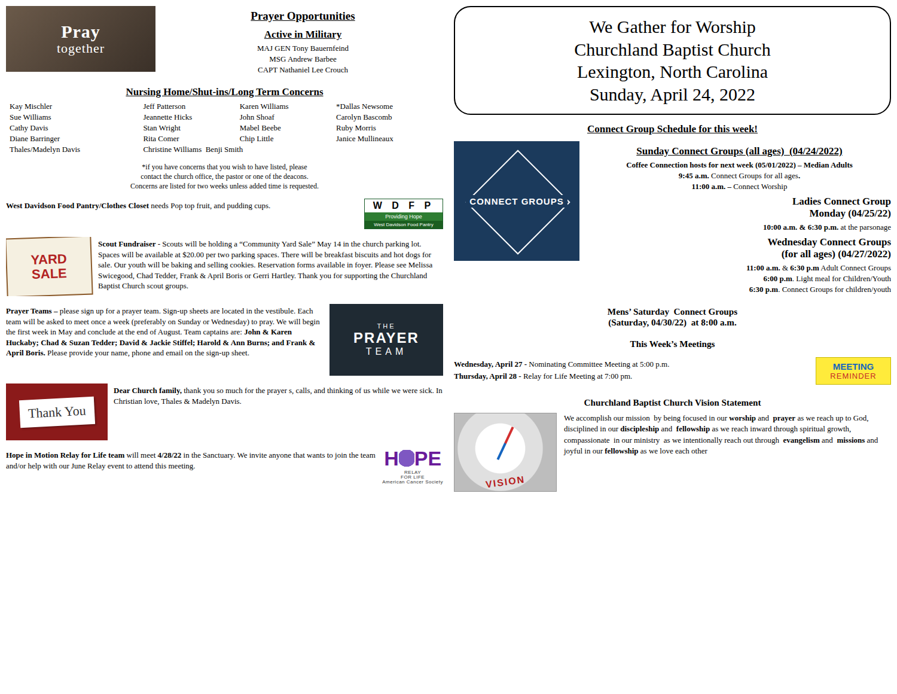Pray together
Prayer Opportunities
Active in Military
MAJ GEN Tony Bauernfeind
MSG Andrew Barbee
CAPT Nathaniel Lee Crouch
Nursing Home/Shut-ins/Long Term Concerns
| Kay Mischler | Jeff Patterson | Karen Williams | *Dallas Newsome |
| Sue Williams | Jeannette Hicks | John Shoaf | Carolyn Bascomb |
| Cathy Davis | Stan Wright | Mabel Beebe | Ruby Morris |
| Diane Barringer | Rita Comer | Chip Little | Janice Mullineaux |
| Thales/Madelyn Davis | Christine Williams Benji Smith | |
*if you have concerns that you wish to have listed, please
contact the church office, the pastor or one of the deacons.
Concerns are listed for two weeks unless added time is requested.
W D F P
Providing Hope
West Davidson Food Pantry
West Davidson Food Pantry/Clothes Closet needs Pop top fruit, and pudding cups.
YARD
SALE
Scout Fundraiser - Scouts will be holding a “Community Yard Sale” May 14 in the church parking lot. Spaces will be available at $20.00 per two parking spaces. There will be breakfast biscuits and hot dogs for sale. Our youth will be baking and selling cookies. Reservation forms available in foyer. Please see Melissa Swicegood, Chad Tedder, Frank & April Boris or Gerri Hartley. Thank you for supporting the Churchland Baptist Church scout groups.
THE
PRAYER
TEAM
Prayer Teams – please sign up for a prayer team. Sign-up sheets are located in the vestibule. Each team will be asked to meet once a week (preferably on Sunday or Wednesday) to pray. We will begin the first week in May and conclude at the end of August. Team captains are: John & Karen Huckaby; Chad & Suzan Tedder; David & Jackie Stiffel; Harold & Ann Burns; and Frank & April Boris. Please provide your name, phone and email on the sign-up sheet.
Thank You
Dear Church family, thank you so much for the prayer s, calls, and thinking of us while we were sick. In Christian love, Thales & Madelyn Davis.
H PE
RELAY
FOR LIFE
American Cancer Society
Hope in Motion Relay for Life team will meet 4/28/22 in the Sanctuary. We invite anyone that wants to join the team and/or help with our June Relay event to attend this meeting.
We Gather for Worship
Churchland Baptist Church
Lexington, North Carolina
Sunday, April 24, 2022
Connect Group Schedule for this week!
CONNECT GROUPS
Sunday Connect Groups (all ages) (04/24/2022)
Coffee Connection hosts for next week (05/01/2022) – Median Adults
9:45 a.m. Connect Groups for all ages.
11:00 a.m. – Connect Worship
Ladies Connect Group
Monday (04/25/22)
10:00 a.m. & 6:30 p.m. at the parsonage
Wednesday Connect Groups
(for all ages) (04/27/2022)
11:00 a.m. & 6:30 p.m Adult Connect Groups
6:00 p.m. Light meal for Children/Youth
6:30 p.m. Connect Groups for children/youth
Mens’ Saturday Connect Groups
(Saturday, 04/30/22) at 8:00 a.m.
This Week’s Meetings
MEETING
REMINDER
Wednesday, April 27 - Nominating Committee Meeting at 5:00 p.m.
Thursday, April 28 - Relay for Life Meeting at 7:00 pm.
Churchland Baptist Church Vision Statement
VISION
We accomplish our mission by being focused in our worship and prayer as we reach up to God, disciplined in our discipleship and fellowship as we reach inward through spiritual growth, compassionate in our ministry as we intentionally reach out through evangelism and missions and joyful in our fellowship as we love each other